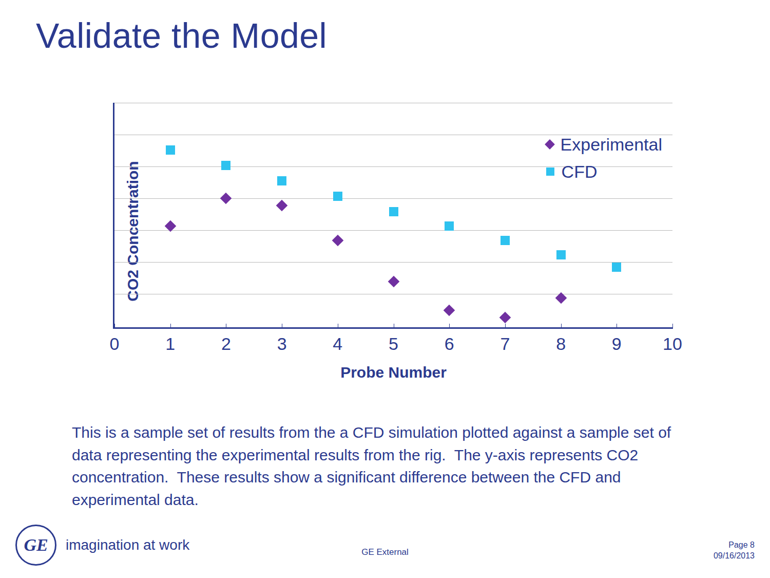Validate the Model
CO2 Concentration
0
1
2
3
4
5
6
7
8
9
10
Probe Number
Experimental
CFD
This is a sample set of results from the a CFD simulation plotted against a sample set of data representing the experimental results from the rig. The y-axis represents CO2 concentration. These results show a significant difference between the CFD and experimental data.
GE
imagination at work
GE External
Page 8
09/16/2013